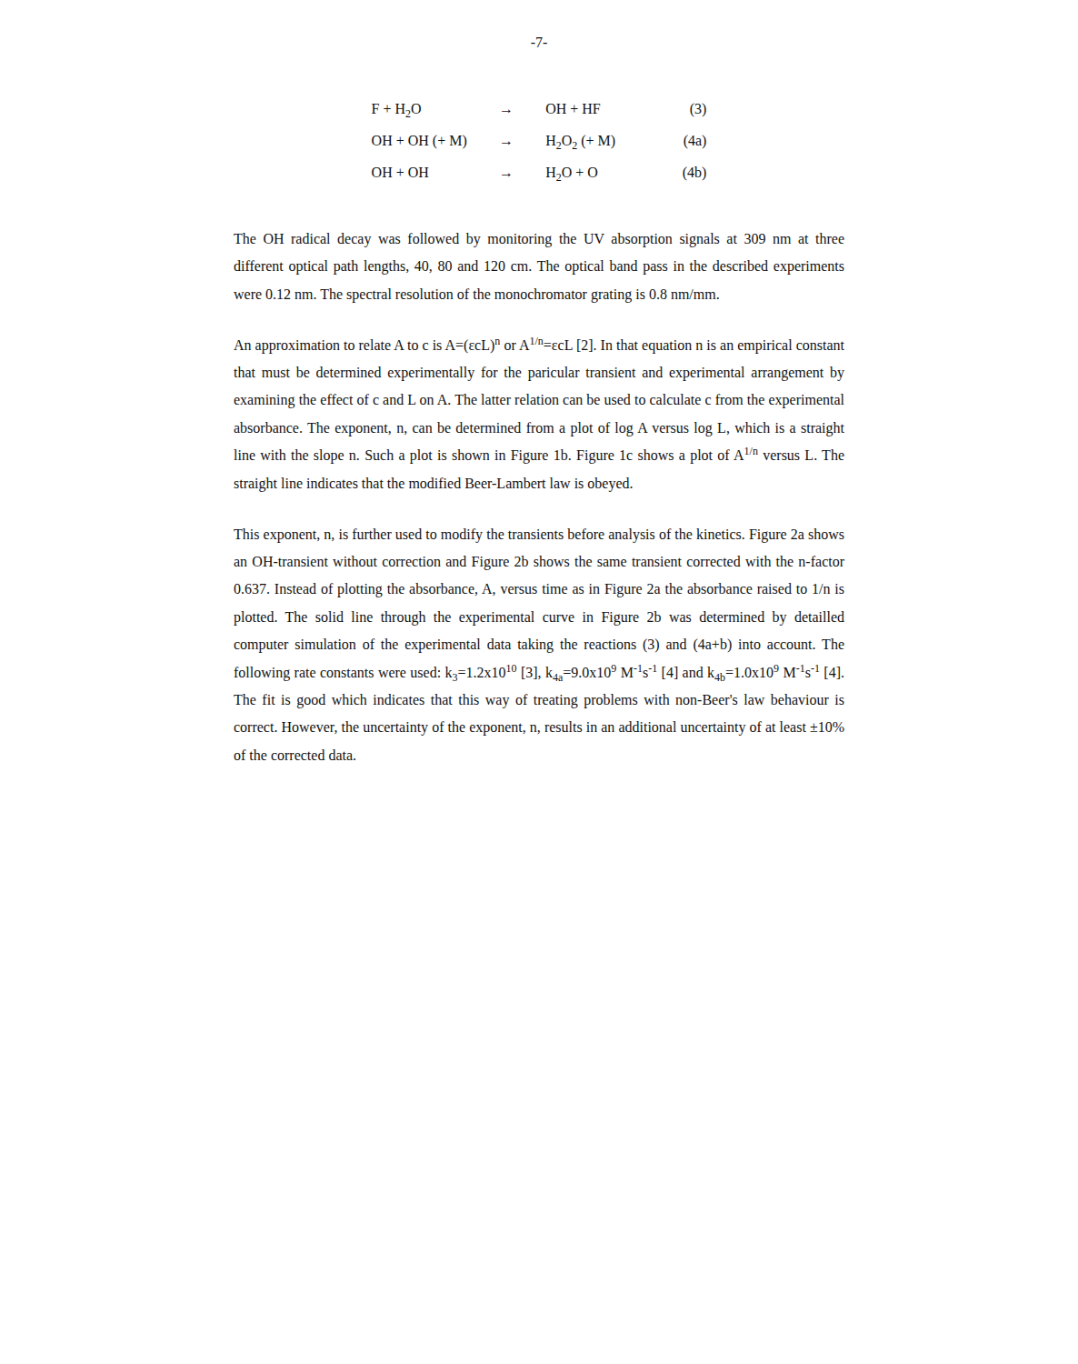-7-
| F + H 2 O | → | OH + HF | (3) |
| OH + OH (+ M) | → | H 2 O 2 (+ M) | (4a) |
| OH + OH | → | H 2 O + O | (4b) |
The OH radical decay was followed by monitoring the UV absorption signals at 309 nm at three different optical path lengths, 40, 80 and 120 cm. The optical band pass in the described experiments were 0.12 nm. The spectral resolution of the monochromator grating is 0.8 nm/mm.
An approximation to relate A to c is A=(εcL)n or A1/n=εcL [2]. In that equation n is an empirical constant that must be determined experimentally for the paricular transient and experimental arrangement by examining the effect of c and L on A. The latter relation can be used to calculate c from the experimental absorbance. The exponent, n, can be determined from a plot of log A versus log L, which is a straight line with the slope n. Such a plot is shown in Figure 1b. Figure 1c shows a plot of A1/n versus L. The straight line indicates that the modified Beer-Lambert law is obeyed.
This exponent, n, is further used to modify the transients before analysis of the kinetics. Figure 2a shows an OH-transient without correction and Figure 2b shows the same transient corrected with the n-factor 0.637. Instead of plotting the absorbance, A, versus time as in Figure 2a the absorbance raised to 1/n is plotted. The solid line through the experimental curve in Figure 2b was determined by detailled computer simulation of the experimental data taking the reactions (3) and (4a+b) into account. The following rate constants were used: k3=1.2x1010 [3], k4a=9.0x109 M-1s-1 [4] and k4b=1.0x109 M-1s-1 [4]. The fit is good which indicates that this way of treating problems with non-Beer's law behaviour is correct. However, the uncertainty of the exponent, n, results in an additional uncertainty of at least ±10% of the corrected data.